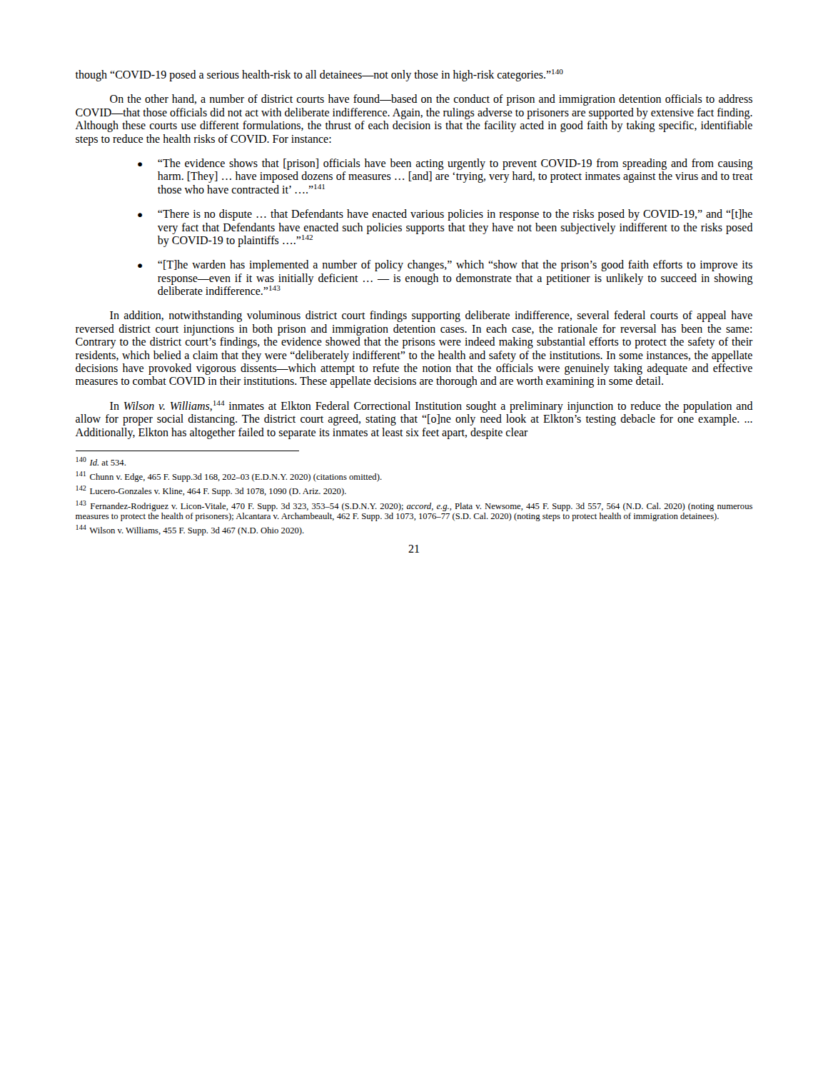though “COVID-19 posed a serious health-risk to all detainees—not only those in high-risk categories.”140
On the other hand, a number of district courts have found—based on the conduct of prison and immigration detention officials to address COVID—that those officials did not act with deliberate indifference. Again, the rulings adverse to prisoners are supported by extensive fact finding. Although these courts use different formulations, the thrust of each decision is that the facility acted in good faith by taking specific, identifiable steps to reduce the health risks of COVID. For instance:
“The evidence shows that [prison] officials have been acting urgently to prevent COVID-19 from spreading and from causing harm. [They] … have imposed dozens of measures … [and] are ‘trying, very hard, to protect inmates against the virus and to treat those who have contracted it’ ….”141
“There is no dispute … that Defendants have enacted various policies in response to the risks posed by COVID-19,” and “[t]he very fact that Defendants have enacted such policies supports that they have not been subjectively indifferent to the risks posed by COVID-19 to plaintiffs ….”142
“[T]he warden has implemented a number of policy changes,” which “show that the prison’s good faith efforts to improve its response—even if it was initially deficient … — is enough to demonstrate that a petitioner is unlikely to succeed in showing deliberate indifference.”143
In addition, notwithstanding voluminous district court findings supporting deliberate indifference, several federal courts of appeal have reversed district court injunctions in both prison and immigration detention cases. In each case, the rationale for reversal has been the same: Contrary to the district court’s findings, the evidence showed that the prisons were indeed making substantial efforts to protect the safety of their residents, which belied a claim that they were “deliberately indifferent” to the health and safety of the institutions. In some instances, the appellate decisions have provoked vigorous dissents—which attempt to refute the notion that the officials were genuinely taking adequate and effective measures to combat COVID in their institutions. These appellate decisions are thorough and are worth examining in some detail.
In Wilson v. Williams,144 inmates at Elkton Federal Correctional Institution sought a preliminary injunction to reduce the population and allow for proper social distancing. The district court agreed, stating that “[o]ne only need look at Elkton’s testing debacle for one example. ... Additionally, Elkton has altogether failed to separate its inmates at least six feet apart, despite clear
140 Id. at 534.
141 Chunn v. Edge, 465 F. Supp.3d 168, 202–03 (E.D.N.Y. 2020) (citations omitted).
142 Lucero-Gonzales v. Kline, 464 F. Supp. 3d 1078, 1090 (D. Ariz. 2020).
143 Fernandez-Rodriguez v. Licon-Vitale, 470 F. Supp. 3d 323, 353–54 (S.D.N.Y. 2020); accord, e.g., Plata v. Newsome, 445 F. Supp. 3d 557, 564 (N.D. Cal. 2020) (noting numerous measures to protect the health of prisoners); Alcantara v. Archambeault, 462 F. Supp. 3d 1073, 1076–77 (S.D. Cal. 2020) (noting steps to protect health of immigration detainees).
144 Wilson v. Williams, 455 F. Supp. 3d 467 (N.D. Ohio 2020).
21